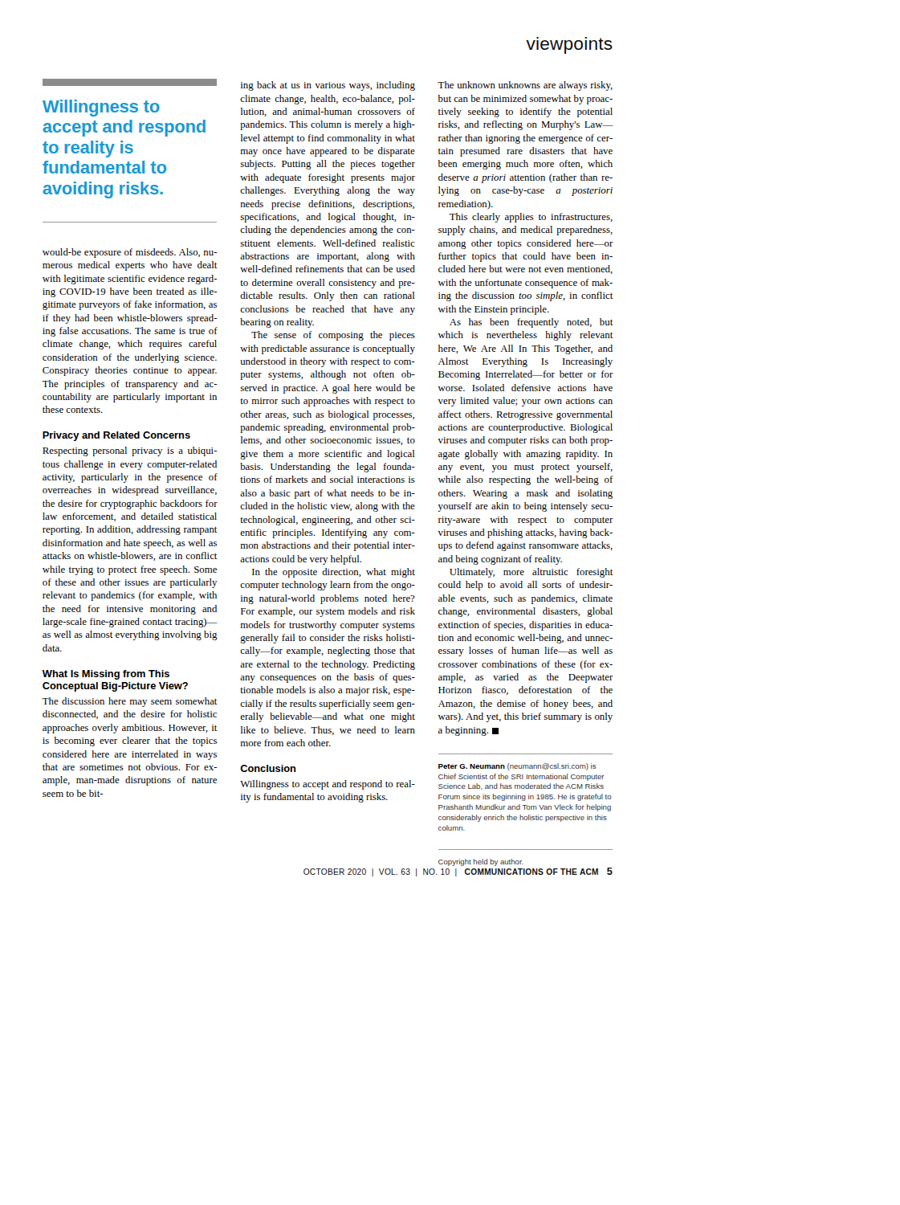viewpoints
Willingness to accept and respond to reality is fundamental to avoiding risks.
would-be exposure of misdeeds. Also, numerous medical experts who have dealt with legitimate scientific evidence regarding COVID-19 have been treated as illegitimate purveyors of fake information, as if they had been whistle-blowers spreading false accusations. The same is true of climate change, which requires careful consideration of the underlying science. Conspiracy theories continue to appear. The principles of transparency and accountability are particularly important in these contexts.
Privacy and Related Concerns
Respecting personal privacy is a ubiquitous challenge in every computer-related activity, particularly in the presence of overreaches in widespread surveillance, the desire for cryptographic backdoors for law enforcement, and detailed statistical reporting. In addition, addressing rampant disinformation and hate speech, as well as attacks on whistle-blowers, are in conflict while trying to protect free speech. Some of these and other issues are particularly relevant to pandemics (for example, with the need for intensive monitoring and large-scale fine-grained contact tracing)—as well as almost everything involving big data.
What Is Missing from This Conceptual Big-Picture View?
The discussion here may seem somewhat disconnected, and the desire for holistic approaches overly ambitious. However, it is becoming ever clearer that the topics considered here are interrelated in ways that are sometimes not obvious. For example, man-made disruptions of nature seem to be bit-
ing back at us in various ways, including climate change, health, eco-balance, pollution, and animal-human crossovers of pandemics. This column is merely a high-level attempt to find commonality in what may once have appeared to be disparate subjects. Putting all the pieces together with adequate foresight presents major challenges. Everything along the way needs precise definitions, descriptions, specifications, and logical thought, including the dependencies among the constituent elements. Well-defined realistic abstractions are important, along with well-defined refinements that can be used to determine overall consistency and predictable results. Only then can rational conclusions be reached that have any bearing on reality.
The sense of composing the pieces with predictable assurance is conceptually understood in theory with respect to computer systems, although not often observed in practice. A goal here would be to mirror such approaches with respect to other areas, such as biological processes, pandemic spreading, environmental problems, and other socioeconomic issues, to give them a more scientific and logical basis. Understanding the legal foundations of markets and social interactions is also a basic part of what needs to be included in the holistic view, along with the technological, engineering, and other scientific principles. Identifying any common abstractions and their potential interactions could be very helpful.
In the opposite direction, what might computer technology learn from the ongoing natural-world problems noted here? For example, our system models and risk models for trustworthy computer systems generally fail to consider the risks holistically—for example, neglecting those that are external to the technology. Predicting any consequences on the basis of questionable models is also a major risk, especially if the results superficially seem generally believable—and what one might like to believe. Thus, we need to learn more from each other.
Conclusion
Willingness to accept and respond to reality is fundamental to avoiding risks.
The unknown unknowns are always risky, but can be minimized somewhat by proactively seeking to identify the potential risks, and reflecting on Murphy's Law—rather than ignoring the emergence of certain presumed rare disasters that have been emerging much more often, which deserve a priori attention (rather than relying on case-by-case a posteriori remediation).
This clearly applies to infrastructures, supply chains, and medical preparedness, among other topics considered here—or further topics that could have been included here but were not even mentioned, with the unfortunate consequence of making the discussion too simple, in conflict with the Einstein principle.
As has been frequently noted, but which is nevertheless highly relevant here, We Are All In This Together, and Almost Everything Is Increasingly Becoming Interrelated—for better or for worse. Isolated defensive actions have very limited value; your own actions can affect others. Retrogressive governmental actions are counterproductive. Biological viruses and computer risks can both propagate globally with amazing rapidity. In any event, you must protect yourself, while also respecting the well-being of others. Wearing a mask and isolating yourself are akin to being intensely security-aware with respect to computer viruses and phishing attacks, having backups to defend against ransomware attacks, and being cognizant of reality.
Ultimately, more altruistic foresight could help to avoid all sorts of undesirable events, such as pandemics, climate change, environmental disasters, global extinction of species, disparities in education and economic well-being, and unnecessary losses of human life—as well as crossover combinations of these (for example, as varied as the Deepwater Horizon fiasco, deforestation of the Amazon, the demise of honey bees, and wars). And yet, this brief summary is only a beginning.C
Peter G. Neumann (neumann@csl.sri.com) is Chief Scientist of the SRI International Computer Science Lab, and has moderated the ACM Risks Forum since its beginning in 1985. He is grateful to Prashanth Mundkur and Tom Van Vleck for helping considerably enrich the holistic perspective in this column.
Copyright held by author.
October 2020 | Vol. 63 | No. 10 | Communications of the ACM 5